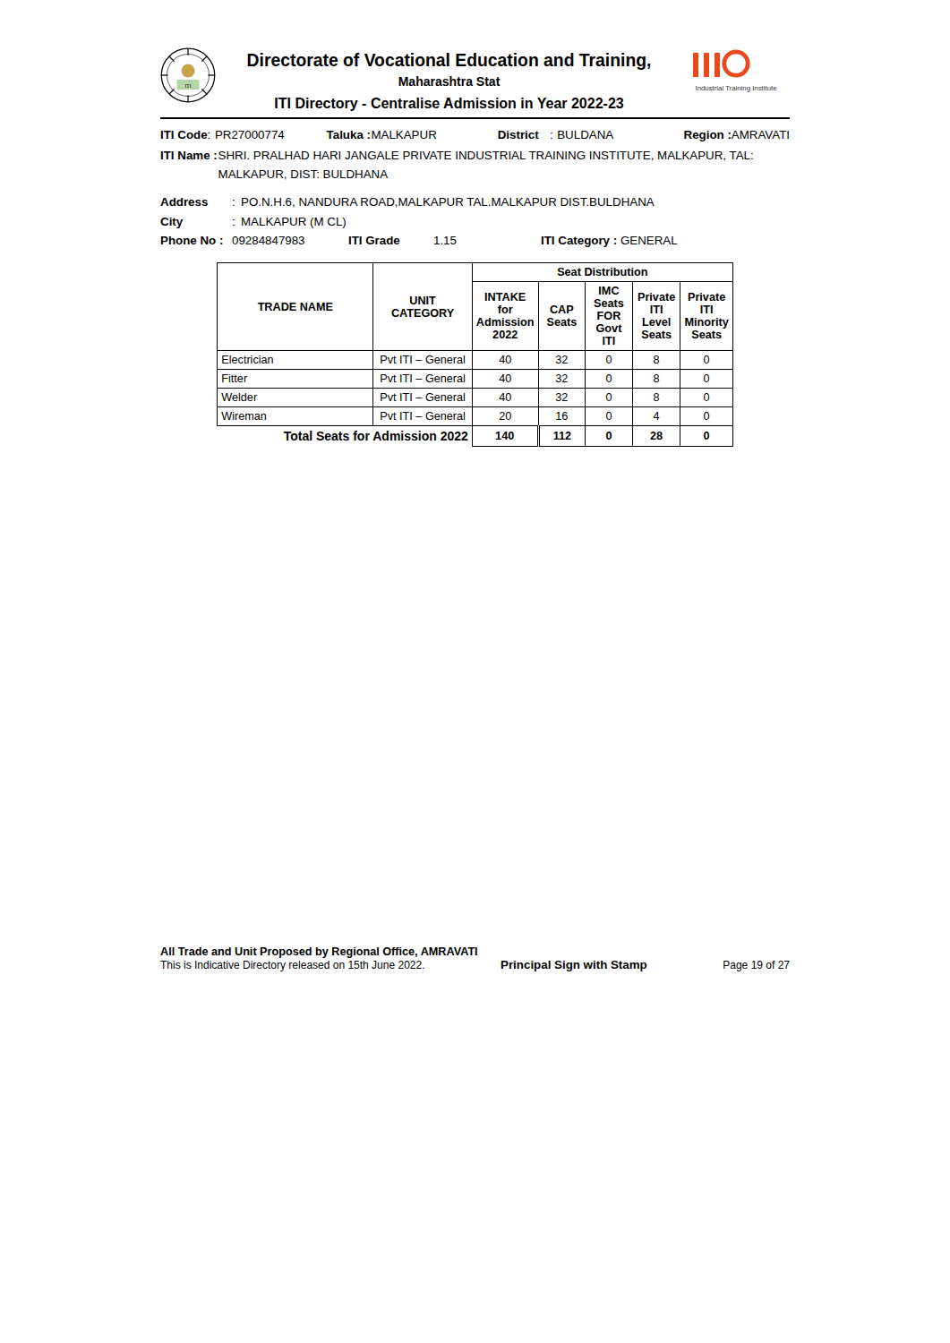Directorate of Vocational Education and Training, Maharashtra Stat
ITI Directory - Centralise Admission in Year 2022-23
ITI Code: PR27000774 Taluka : MALKAPUR District: BULDANA Region : AMRAVATI
ITI Name : SHRI. PRALHAD HARI JANGALE PRIVATE INDUSTRIAL TRAINING INSTITUTE, MALKAPUR, TAL: MALKAPUR, DIST: BULDHANA
Address: PO.N.H.6, NANDURA ROAD,MALKAPUR TAL.MALKAPUR DIST.BULDHANA
City: MALKAPUR (M CL)
Phone No : 09284847983 ITI Grade 1.15 ITI Category : GENERAL
| TRADE NAME | UNIT CATEGORY | Seat Distribution |
| --- | --- | --- |
| INTAKE for Admission 2022 | CAP Seats | IMC Seats FOR Govt ITI | Private ITI Level Seats | Private ITI Minority Seats |
| Electrician | Pvt ITI – General | 40 | 32 | 0 | 8 | 0 |
| Fitter | Pvt ITI – General | 40 | 32 | 0 | 8 | 0 |
| Welder | Pvt ITI – General | 40 | 32 | 0 | 8 | 0 |
| Wireman | Pvt ITI – General | 20 | 16 | 0 | 4 | 0 |
| Total Seats for Admission 2022 | 140 | 112 | 0 | 28 | 0 |
All Trade and Unit Proposed by Regional Office, AMRAVATI
This is Indicative Directory released on 15th June 2022.
Principal Sign with Stamp
Page 19 of 27